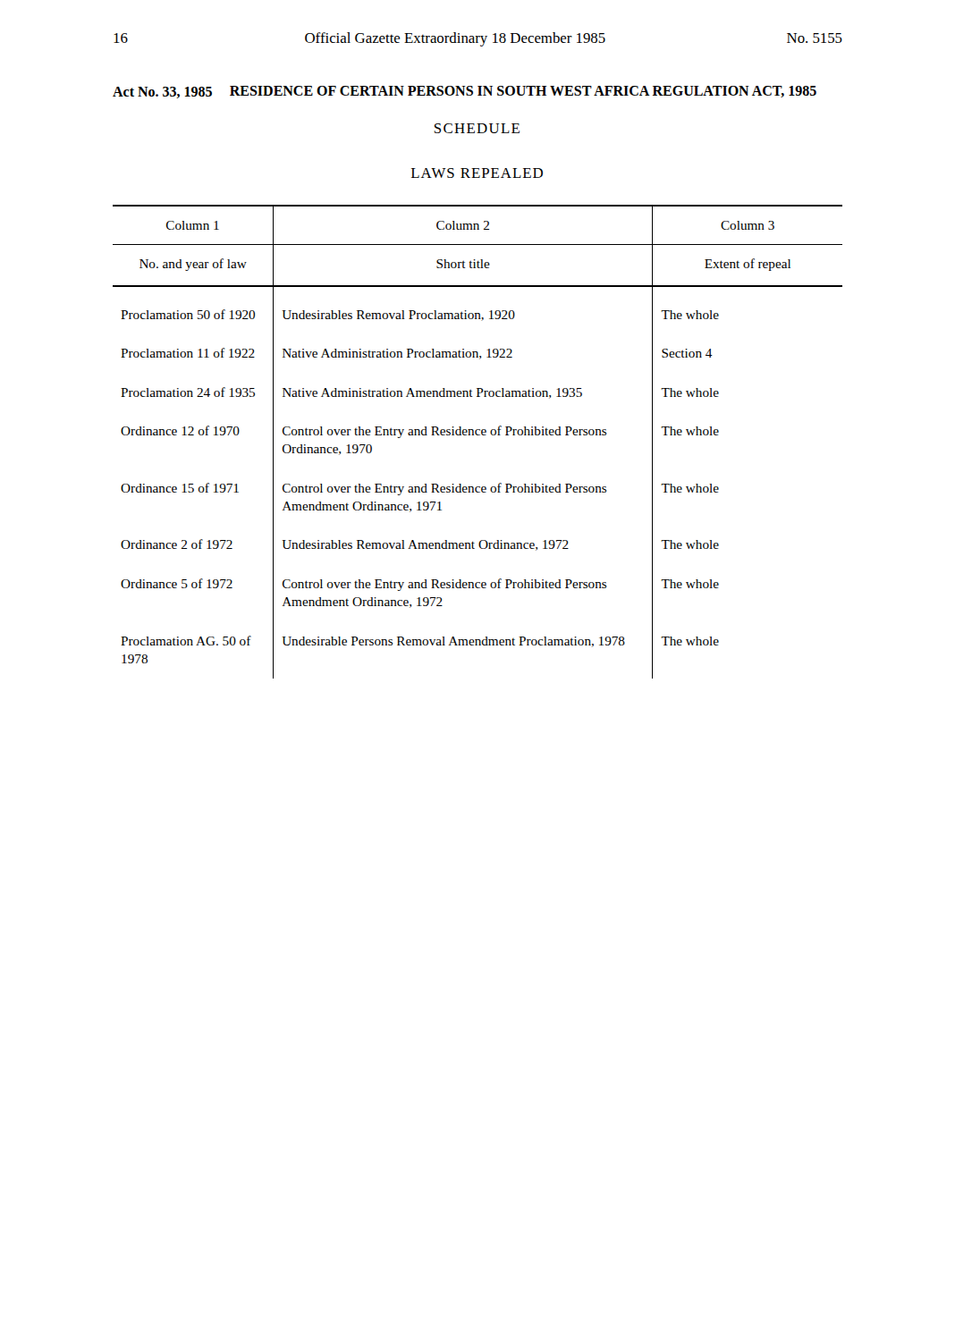16 Official Gazette Extraordinary 18 December 1985 No. 5155
Act No. 33, 1985 Residence of certain persons in South West Africa Regulation Act, 1985
SCHEDULE
LAWS REPEALED
| Column 1 | Column 2 | Column 3 |
| --- | --- | --- |
| No. and year of law | Short title | Extent of re­peal |
| Proclamation 50 of 1920 | Undesirables Removal Proclamation, 1920 | The whole |
| Proclamation 11 of 1922 | Native Administration Procla­mation, 1922 | Section 4 |
| Proclamation 24 of 1935 | Native Administration Amend­ment Proclamation, 1935 | The whole |
| Ordinance 12 of 1970 | Control over the Entry and Residence of Prohibited Per­sons Ordinance, 1970 | The whole |
| Ordinance 15 of 1971 | Control over the Entry and Residence of Prohibited Per­sons Amendment Ordinance, 1971 | The whole |
| Ordinance 2 of 1972 | Undesirables Removal Amend­ment Ordinance, 1972 | The whole |
| Ordinance 5 of 1972 | Control over the Entry and Residence of Prohibited Persons Amendment Ordinance, 1972 | The whole |
| Proclamation AG. 50 of 1978 | Undesirable Persons Removal Amendment Proclamation, 1978 | The whole |